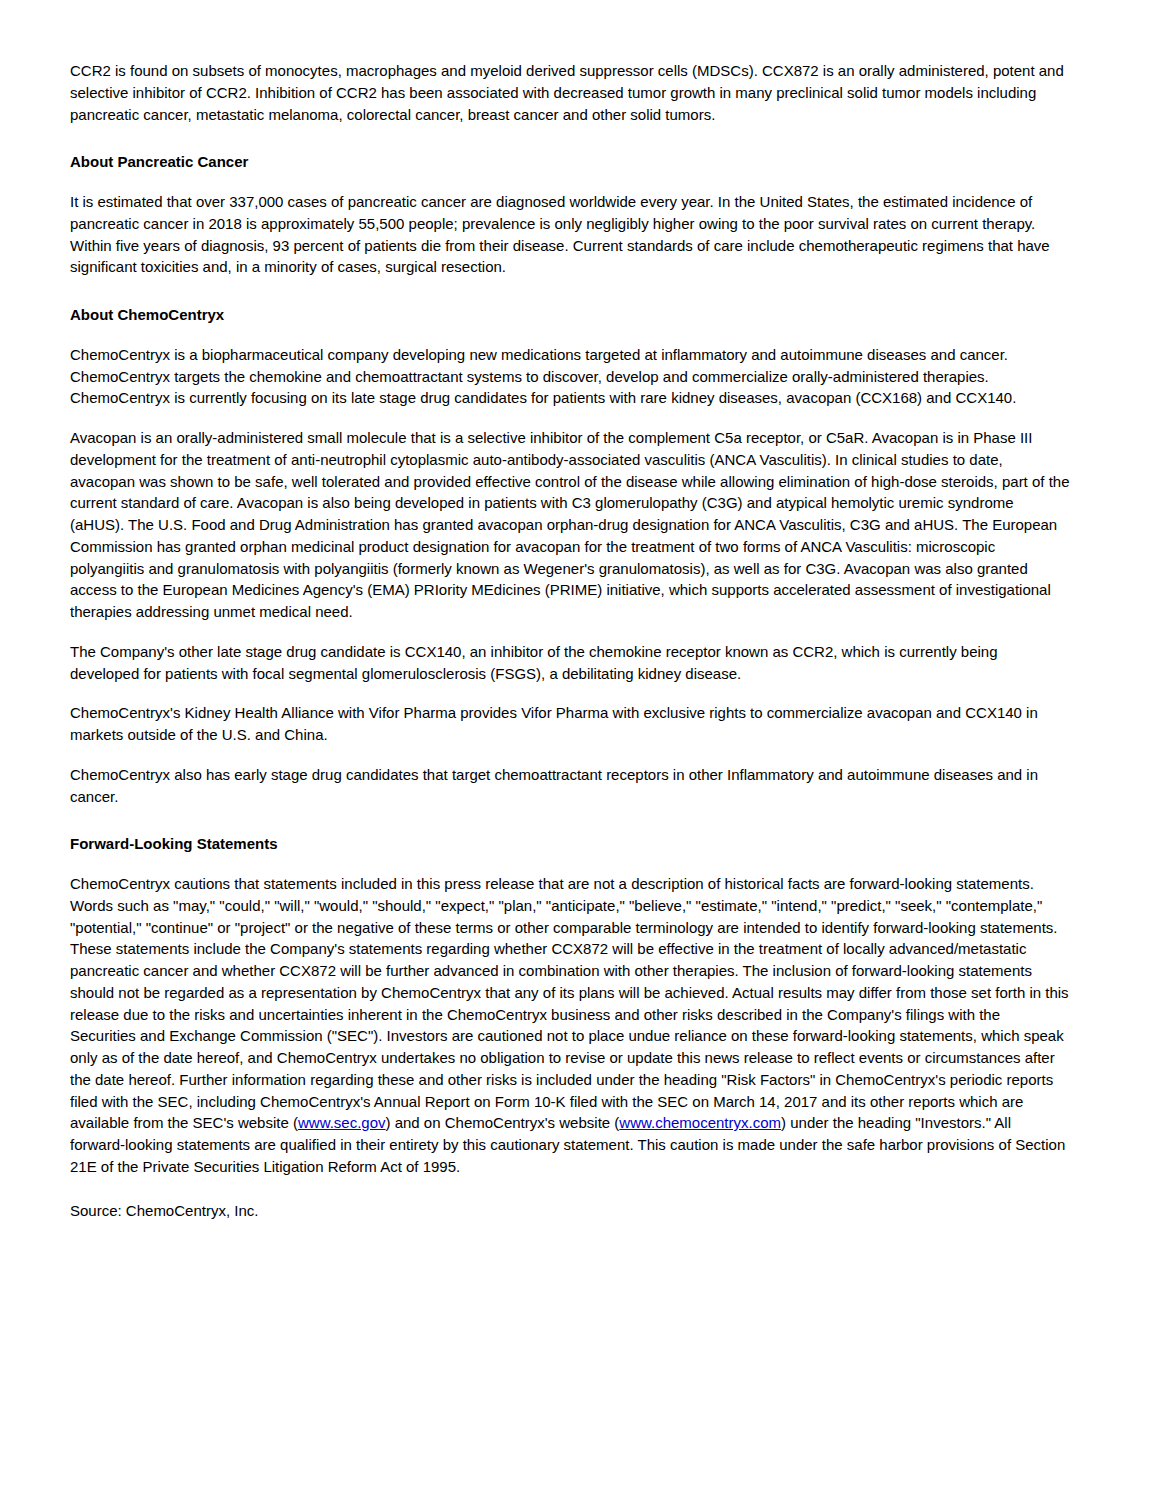CCR2 is found on subsets of monocytes, macrophages and myeloid derived suppressor cells (MDSCs). CCX872 is an orally administered, potent and selective inhibitor of CCR2. Inhibition of CCR2 has been associated with decreased tumor growth in many preclinical solid tumor models including pancreatic cancer, metastatic melanoma, colorectal cancer, breast cancer and other solid tumors.
About Pancreatic Cancer
It is estimated that over 337,000 cases of pancreatic cancer are diagnosed worldwide every year. In the United States, the estimated incidence of pancreatic cancer in 2018 is approximately 55,500 people; prevalence is only negligibly higher owing to the poor survival rates on current therapy. Within five years of diagnosis, 93 percent of patients die from their disease. Current standards of care include chemotherapeutic regimens that have significant toxicities and, in a minority of cases, surgical resection.
About ChemoCentryx
ChemoCentryx is a biopharmaceutical company developing new medications targeted at inflammatory and autoimmune diseases and cancer. ChemoCentryx targets the chemokine and chemoattractant systems to discover, develop and commercialize orally-administered therapies. ChemoCentryx is currently focusing on its late stage drug candidates for patients with rare kidney diseases, avacopan (CCX168) and CCX140.
Avacopan is an orally-administered small molecule that is a selective inhibitor of the complement C5a receptor, or C5aR. Avacopan is in Phase III development for the treatment of anti-neutrophil cytoplasmic auto-antibody-associated vasculitis (ANCA Vasculitis). In clinical studies to date, avacopan was shown to be safe, well tolerated and provided effective control of the disease while allowing elimination of high-dose steroids, part of the current standard of care. Avacopan is also being developed in patients with C3 glomerulopathy (C3G) and atypical hemolytic uremic syndrome (aHUS). The U.S. Food and Drug Administration has granted avacopan orphan-drug designation for ANCA Vasculitis, C3G and aHUS. The European Commission has granted orphan medicinal product designation for avacopan for the treatment of two forms of ANCA Vasculitis: microscopic polyangiitis and granulomatosis with polyangiitis (formerly known as Wegener's granulomatosis), as well as for C3G. Avacopan was also granted access to the European Medicines Agency's (EMA) PRIority MEdicines (PRIME) initiative, which supports accelerated assessment of investigational therapies addressing unmet medical need.
The Company's other late stage drug candidate is CCX140, an inhibitor of the chemokine receptor known as CCR2, which is currently being developed for patients with focal segmental glomerulosclerosis (FSGS), a debilitating kidney disease.
ChemoCentryx's Kidney Health Alliance with Vifor Pharma provides Vifor Pharma with exclusive rights to commercialize avacopan and CCX140 in markets outside of the U.S. and China.
ChemoCentryx also has early stage drug candidates that target chemoattractant receptors in other Inflammatory and autoimmune diseases and in cancer.
Forward-Looking Statements
ChemoCentryx cautions that statements included in this press release that are not a description of historical facts are forward-looking statements. Words such as "may," "could," "will," "would," "should," "expect," "plan," "anticipate," "believe," "estimate," "intend," "predict," "seek," "contemplate," "potential," "continue" or "project" or the negative of these terms or other comparable terminology are intended to identify forward-looking statements. These statements include the Company's statements regarding whether CCX872 will be effective in the treatment of locally advanced/metastatic pancreatic cancer and whether CCX872 will be further advanced in combination with other therapies. The inclusion of forward-looking statements should not be regarded as a representation by ChemoCentryx that any of its plans will be achieved. Actual results may differ from those set forth in this release due to the risks and uncertainties inherent in the ChemoCentryx business and other risks described in the Company's filings with the Securities and Exchange Commission ("SEC"). Investors are cautioned not to place undue reliance on these forward-looking statements, which speak only as of the date hereof, and ChemoCentryx undertakes no obligation to revise or update this news release to reflect events or circumstances after the date hereof. Further information regarding these and other risks is included under the heading "Risk Factors" in ChemoCentryx's periodic reports filed with the SEC, including ChemoCentryx's Annual Report on Form 10-K filed with the SEC on March 14, 2017 and its other reports which are available from the SEC's website (www.sec.gov) and on ChemoCentryx's website (www.chemocentryx.com) under the heading "Investors." All forward-looking statements are qualified in their entirety by this cautionary statement. This caution is made under the safe harbor provisions of Section 21E of the Private Securities Litigation Reform Act of 1995.
Source: ChemoCentryx, Inc.